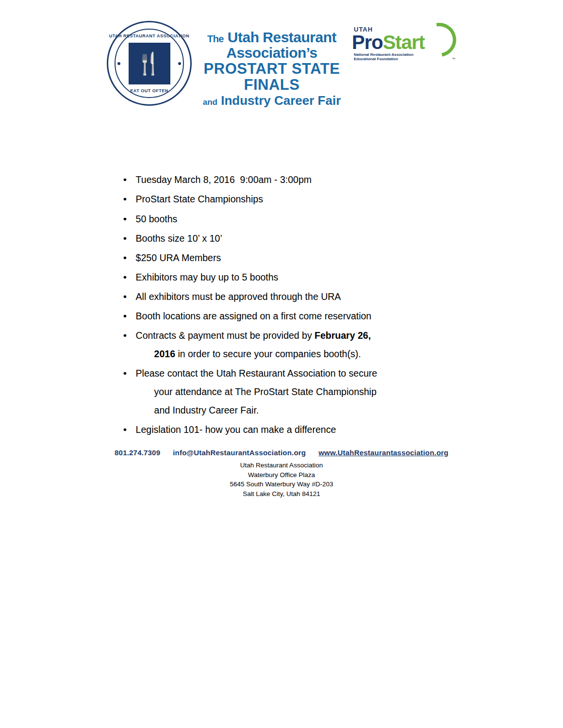UTAH RESTAURANT ASSOCIATION
🍴
EAT OUT OFTEN
The Utah Restaurant Association’s
PROSTART STATE FINALS
and Industry Career Fair
UTAH
Pro Start
National Restaurant Association
Educational Foundation
™
Tuesday March 8, 2016 9:00am - 3:00pm
ProStart State Championships
50 booths
Booths size 10’ x 10’
$250 URA Members
Exhibitors may buy up to 5 booths
All exhibitors must be approved through the URA
Booth locations are assigned on a first come reservation
Contracts & payment must be provided by February 26, 2016 in order to secure your companies booth(s).
Please contact the Utah Restaurant Association to secure your attendance at The ProStart State Championship and Industry Career Fair.
Legislation 101- how you can make a difference
801.274.7309 info@UtahRestaurantAssociation.org www.UtahRestaurantassociation.org
Utah Restaurant Association
Waterbury Office Plaza
5645 South Waterbury Way #D-203
Salt Lake City, Utah 84121